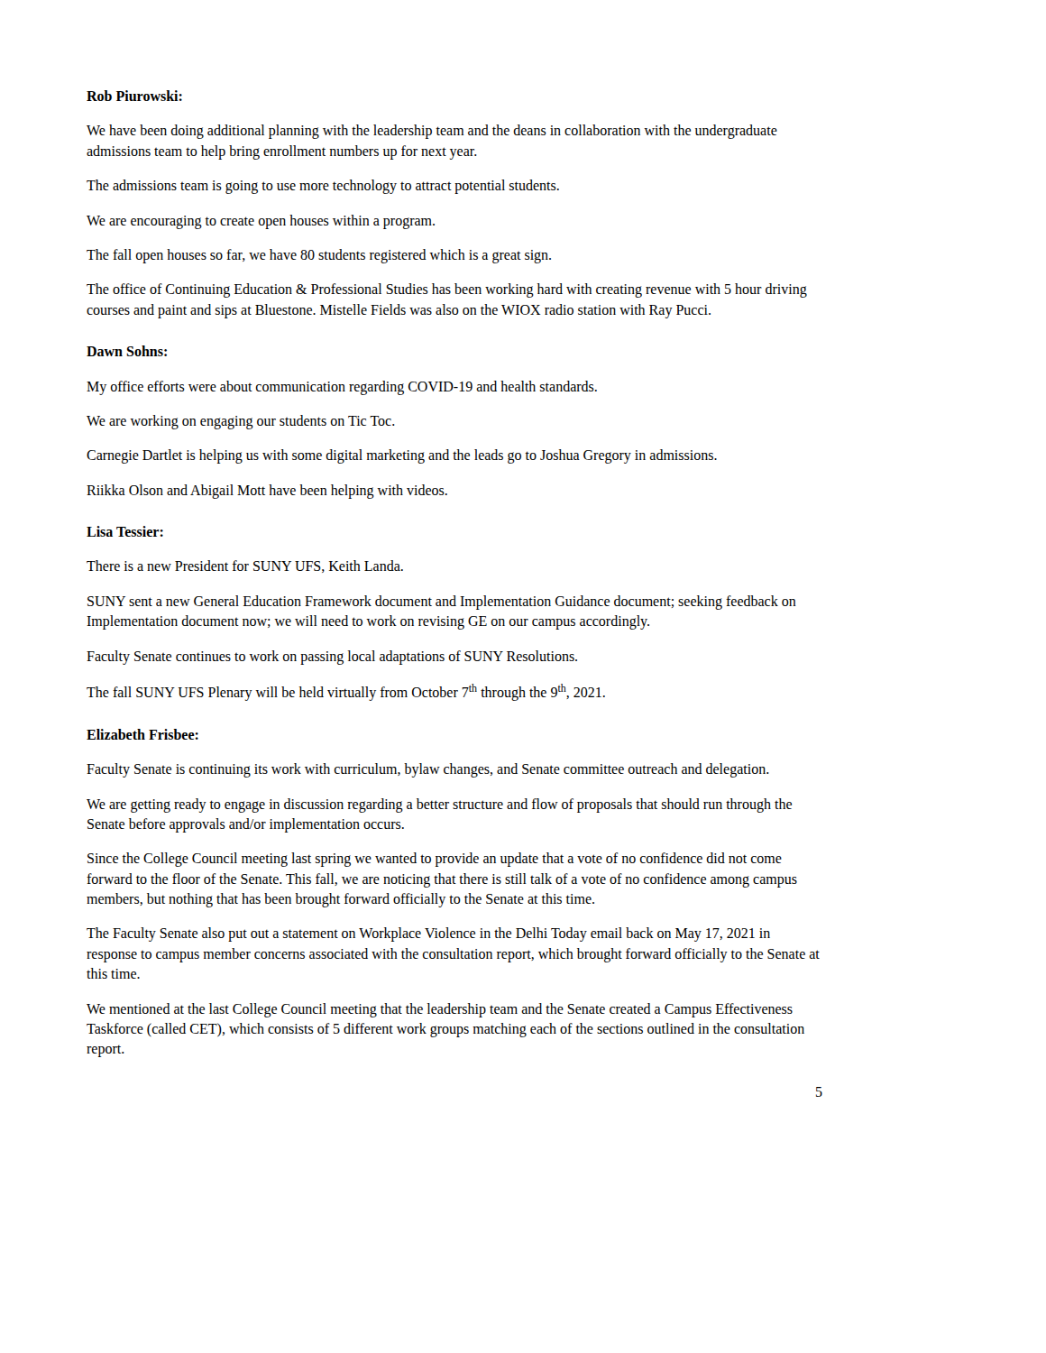Rob Piurowski:
We have been doing additional planning with the leadership team and the deans in collaboration with the undergraduate admissions team to help bring enrollment numbers up for next year.
The admissions team is going to use more technology to attract potential students.
We are encouraging to create open houses within a program.
The fall open houses so far, we have 80 students registered which is a great sign.
The office of Continuing Education & Professional Studies has been working hard with creating revenue with 5 hour driving courses and paint and sips at Bluestone. Mistelle Fields was also on the WIOX radio station with Ray Pucci.
Dawn Sohns:
My office efforts were about communication regarding COVID-19 and health standards.
We are working on engaging our students on Tic Toc.
Carnegie Dartlet is helping us with some digital marketing and the leads go to Joshua Gregory in admissions.
Riikka Olson and Abigail Mott have been helping with videos.
Lisa Tessier:
There is a new President for SUNY UFS, Keith Landa.
SUNY sent a new General Education Framework document and Implementation Guidance document; seeking feedback on Implementation document now; we will need to work on revising GE on our campus accordingly.
Faculty Senate continues to work on passing local adaptations of SUNY Resolutions.
The fall SUNY UFS Plenary will be held virtually from October 7th through the 9th, 2021.
Elizabeth Frisbee:
Faculty Senate is continuing its work with curriculum, bylaw changes, and Senate committee outreach and delegation.
We are getting ready to engage in discussion regarding a better structure and flow of proposals that should run through the Senate before approvals and/or implementation occurs.
Since the College Council meeting last spring we wanted to provide an update that a vote of no confidence did not come forward to the floor of the Senate. This fall, we are noticing that there is still talk of a vote of no confidence among campus members, but nothing that has been brought forward officially to the Senate at this time.
The Faculty Senate also put out a statement on Workplace Violence in the Delhi Today email back on May 17, 2021 in response to campus member concerns associated with the consultation report, which brought forward officially to the Senate at this time.
We mentioned at the last College Council meeting that the leadership team and the Senate created a Campus Effectiveness Taskforce (called CET), which consists of 5 different work groups matching each of the sections outlined in the consultation report.
5